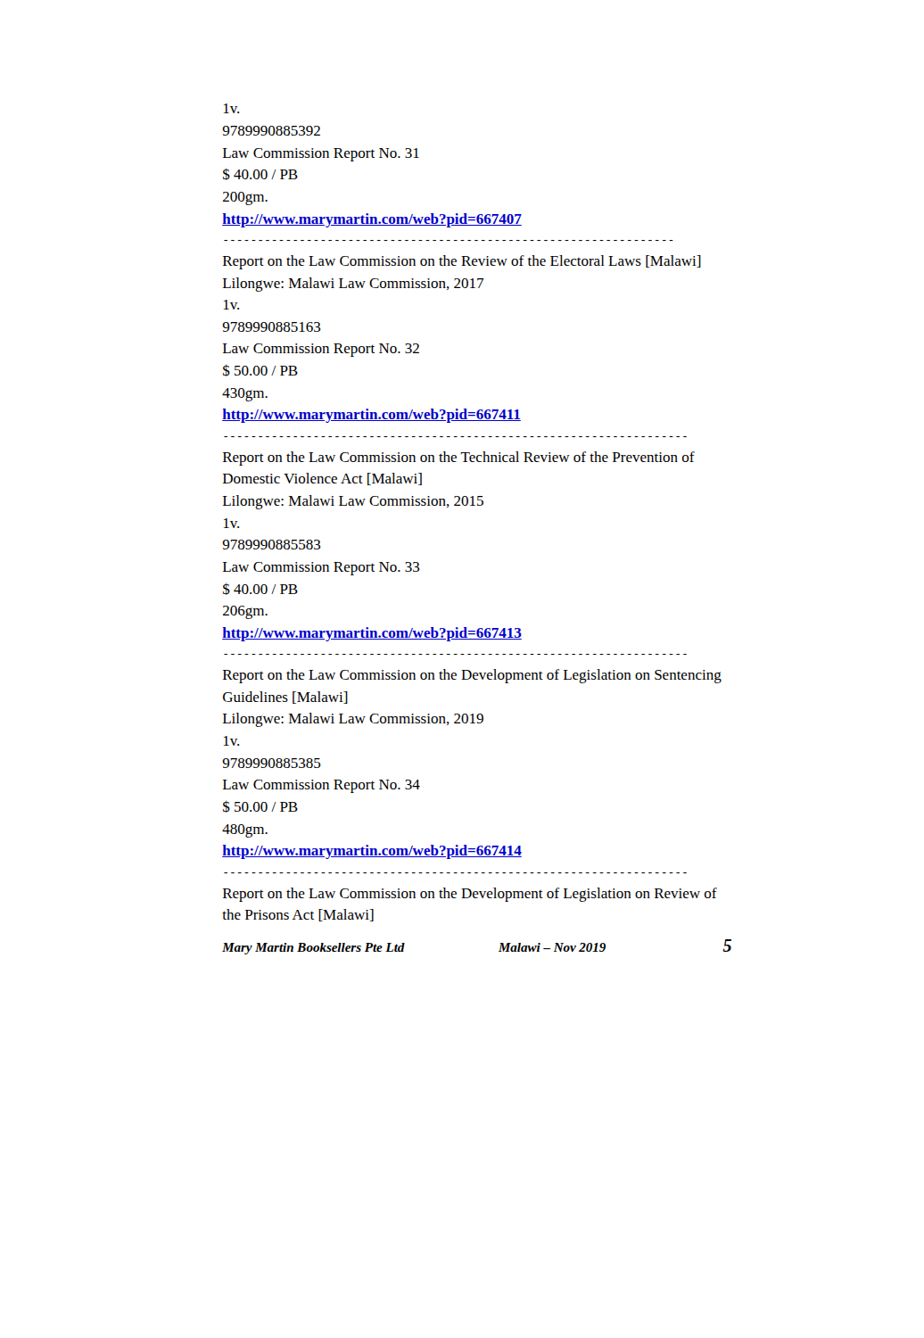1v.
9789990885392
Law Commission Report No. 31
$ 40.00 / PB
200gm.
http://www.marymartin.com/web?pid=667407
-----------------------------------------------------------------
Report on the Law Commission on the Review of the Electoral Laws [Malawi]
Lilongwe: Malawi Law Commission, 2017
1v.
9789990885163
Law Commission Report No. 32
$ 50.00 / PB
430gm.
http://www.marymartin.com/web?pid=667411
-------------------------------------------------------------------
Report on the Law Commission on the Technical Review of the Prevention of Domestic Violence Act [Malawi]
Lilongwe: Malawi Law Commission, 2015
1v.
9789990885583
Law Commission Report No. 33
$ 40.00 / PB
206gm.
http://www.marymartin.com/web?pid=667413
-------------------------------------------------------------------
Report on the Law Commission on the Development of Legislation on Sentencing Guidelines [Malawi]
Lilongwe: Malawi Law Commission, 2019
1v.
9789990885385
Law Commission Report No. 34
$ 50.00 / PB
480gm.
http://www.marymartin.com/web?pid=667414
-------------------------------------------------------------------
Report on the Law Commission on the Development of Legislation on Review of the Prisons Act [Malawi]
Mary Martin Booksellers Pte Ltd Malawi – Nov 2019 5